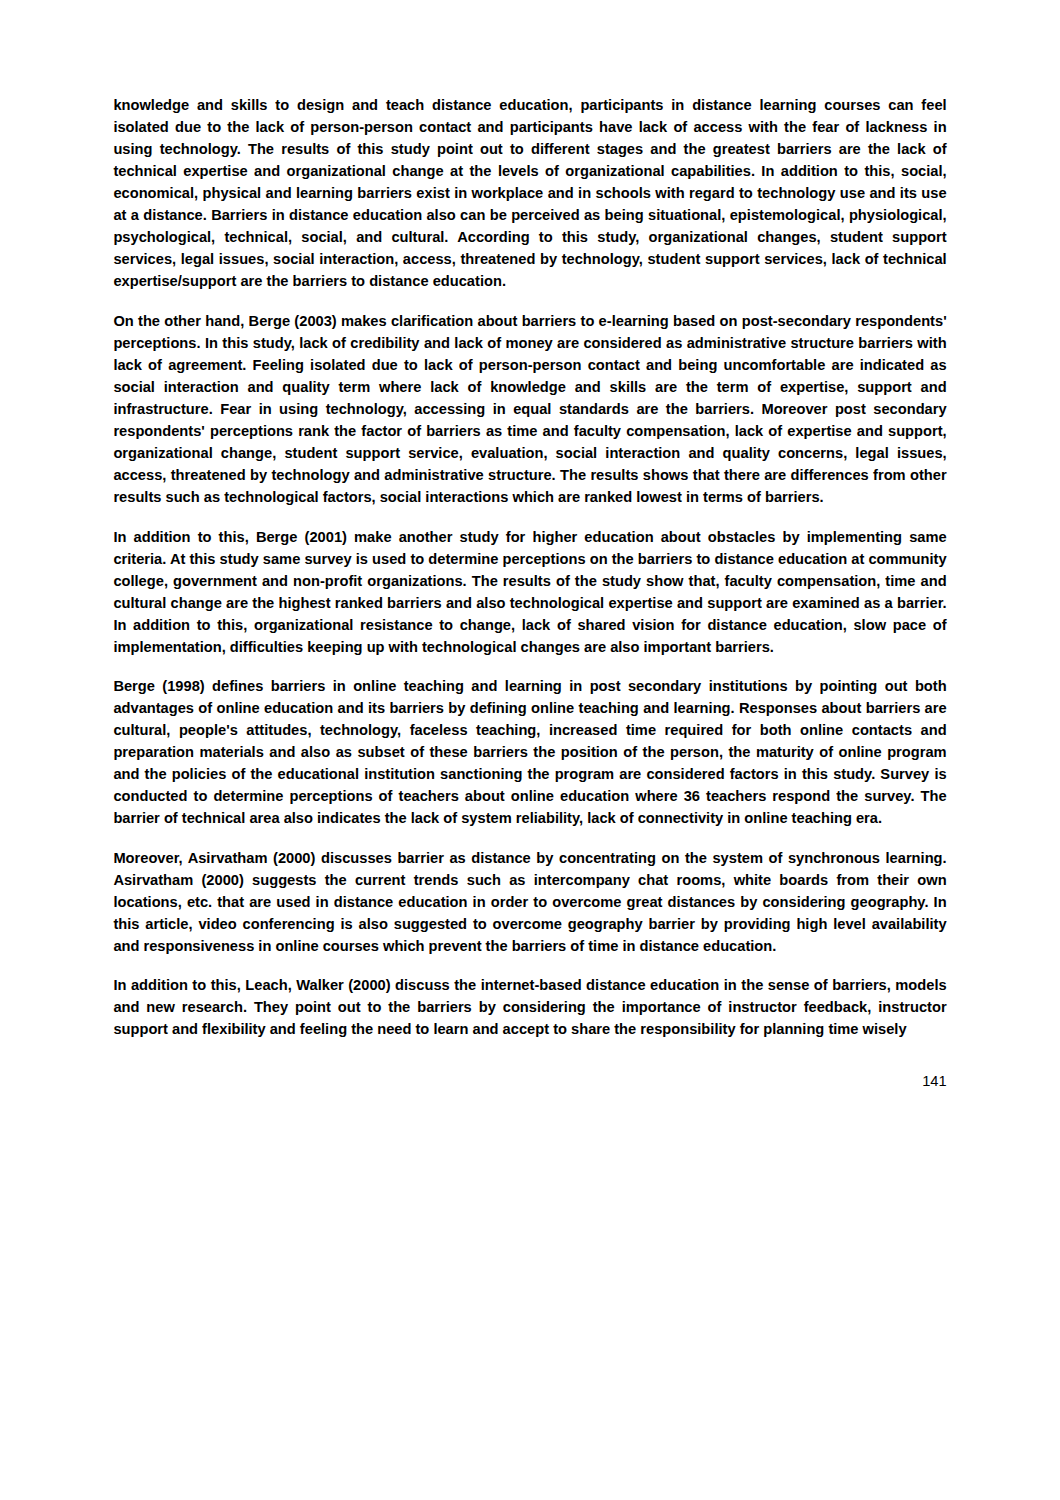knowledge and skills to design and teach distance education, participants in distance learning courses can feel isolated due to the lack of person-person contact and participants have lack of access with the fear of lackness in using technology. The results of this study point out to different stages and the greatest barriers are the lack of technical expertise and organizational change at the levels of organizational capabilities. In addition to this, social, economical, physical and learning barriers exist in workplace and in schools with regard to technology use and its use at a distance. Barriers in distance education also can be perceived as being situational, epistemological, physiological, psychological, technical, social, and cultural. According to this study, organizational changes, student support services, legal issues, social interaction, access, threatened by technology, student support services, lack of technical expertise/support are the barriers to distance education.
On the other hand, Berge (2003) makes clarification about barriers to e-learning based on post-secondary respondents' perceptions. In this study, lack of credibility and lack of money are considered as administrative structure barriers with lack of agreement. Feeling isolated due to lack of person-person contact and being uncomfortable are indicated as social interaction and quality term where lack of knowledge and skills are the term of expertise, support and infrastructure. Fear in using technology, accessing in equal standards are the barriers. Moreover post secondary respondents' perceptions rank the factor of barriers as time and faculty compensation, lack of expertise and support, organizational change, student support service, evaluation, social interaction and quality concerns, legal issues, access, threatened by technology and administrative structure. The results shows that there are differences from other results such as technological factors, social interactions which are ranked lowest in terms of barriers.
In addition to this, Berge (2001) make another study for higher education about obstacles by implementing same criteria. At this study same survey is used to determine perceptions on the barriers to distance education at community college, government and non-profit organizations. The results of the study show that, faculty compensation, time and cultural change are the highest ranked barriers and also technological expertise and support are examined as a barrier. In addition to this, organizational resistance to change, lack of shared vision for distance education, slow pace of implementation, difficulties keeping up with technological changes are also important barriers.
Berge (1998) defines barriers in online teaching and learning in post secondary institutions by pointing out both advantages of online education and its barriers by defining online teaching and learning. Responses about barriers are cultural, people's attitudes, technology, faceless teaching, increased time required for both online contacts and preparation materials and also as subset of these barriers the position of the person, the maturity of online program and the policies of the educational institution sanctioning the program are considered factors in this study. Survey is conducted to determine perceptions of teachers about online education where 36 teachers respond the survey. The barrier of technical area also indicates the lack of system reliability, lack of connectivity in online teaching era.
Moreover, Asirvatham (2000) discusses barrier as distance by concentrating on the system of synchronous learning. Asirvatham (2000) suggests the current trends such as intercompany chat rooms, white boards from their own locations, etc. that are used in distance education in order to overcome great distances by considering geography. In this article, video conferencing is also suggested to overcome geography barrier by providing high level availability and responsiveness in online courses which prevent the barriers of time in distance education.
In addition to this, Leach, Walker (2000) discuss the internet-based distance education in the sense of barriers, models and new research. They point out to the barriers by considering the importance of instructor feedback, instructor support and flexibility and feeling the need to learn and accept to share the responsibility for planning time wisely
141